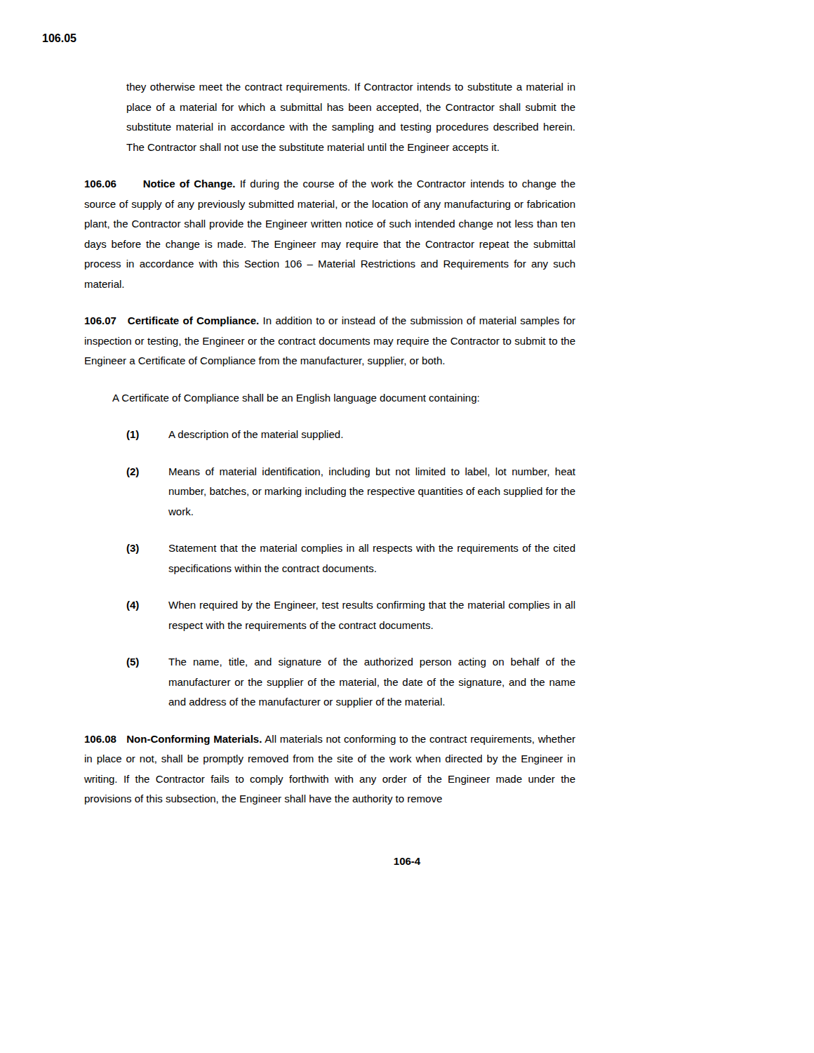106.05
they otherwise meet the contract requirements. If Contractor intends to substitute a material in place of a material for which a submittal has been accepted, the Contractor shall submit the substitute material in accordance with the sampling and testing procedures described herein. The Contractor shall not use the substitute material until the Engineer accepts it.
106.06 Notice of Change. If during the course of the work the Contractor intends to change the source of supply of any previously submitted material, or the location of any manufacturing or fabrication plant, the Contractor shall provide the Engineer written notice of such intended change not less than ten days before the change is made. The Engineer may require that the Contractor repeat the submittal process in accordance with this Section 106 – Material Restrictions and Requirements for any such material.
106.07 Certificate of Compliance. In addition to or instead of the submission of material samples for inspection or testing, the Engineer or the contract documents may require the Contractor to submit to the Engineer a Certificate of Compliance from the manufacturer, supplier, or both.
A Certificate of Compliance shall be an English language document containing:
(1) A description of the material supplied.
(2) Means of material identification, including but not limited to label, lot number, heat number, batches, or marking including the respective quantities of each supplied for the work.
(3) Statement that the material complies in all respects with the requirements of the cited specifications within the contract documents.
(4) When required by the Engineer, test results confirming that the material complies in all respect with the requirements of the contract documents.
(5) The name, title, and signature of the authorized person acting on behalf of the manufacturer or the supplier of the material, the date of the signature, and the name and address of the manufacturer or supplier of the material.
106.08 Non-Conforming Materials. All materials not conforming to the contract requirements, whether in place or not, shall be promptly removed from the site of the work when directed by the Engineer in writing. If the Contractor fails to comply forthwith with any order of the Engineer made under the provisions of this subsection, the Engineer shall have the authority to remove
106-4